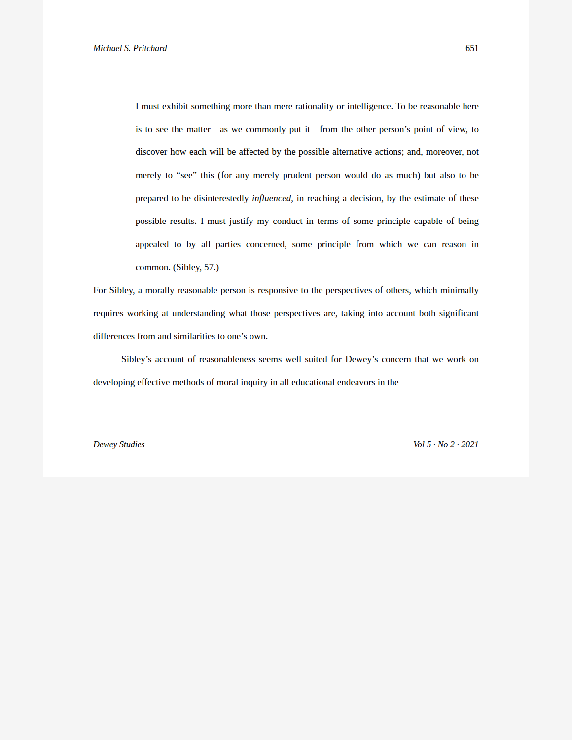Michael S. Pritchard 651
I must exhibit something more than mere rationality or intelligence. To be reasonable here is to see the matter—as we commonly put it—from the other person’s point of view, to discover how each will be affected by the possible alternative actions; and, moreover, not merely to “see” this (for any merely prudent person would do as much) but also to be prepared to be disinterestedly influenced, in reaching a decision, by the estimate of these possible results. I must justify my conduct in terms of some principle capable of being appealed to by all parties concerned, some principle from which we can reason in common. (Sibley, 57.)
For Sibley, a morally reasonable person is responsive to the perspectives of others, which minimally requires working at understanding what those perspectives are, taking into account both significant differences from and similarities to one’s own.
Sibley’s account of reasonableness seems well suited for Dewey’s concern that we work on developing effective methods of moral inquiry in all educational endeavors in the
Dewey Studies Vol 5 · No 2 · 2021